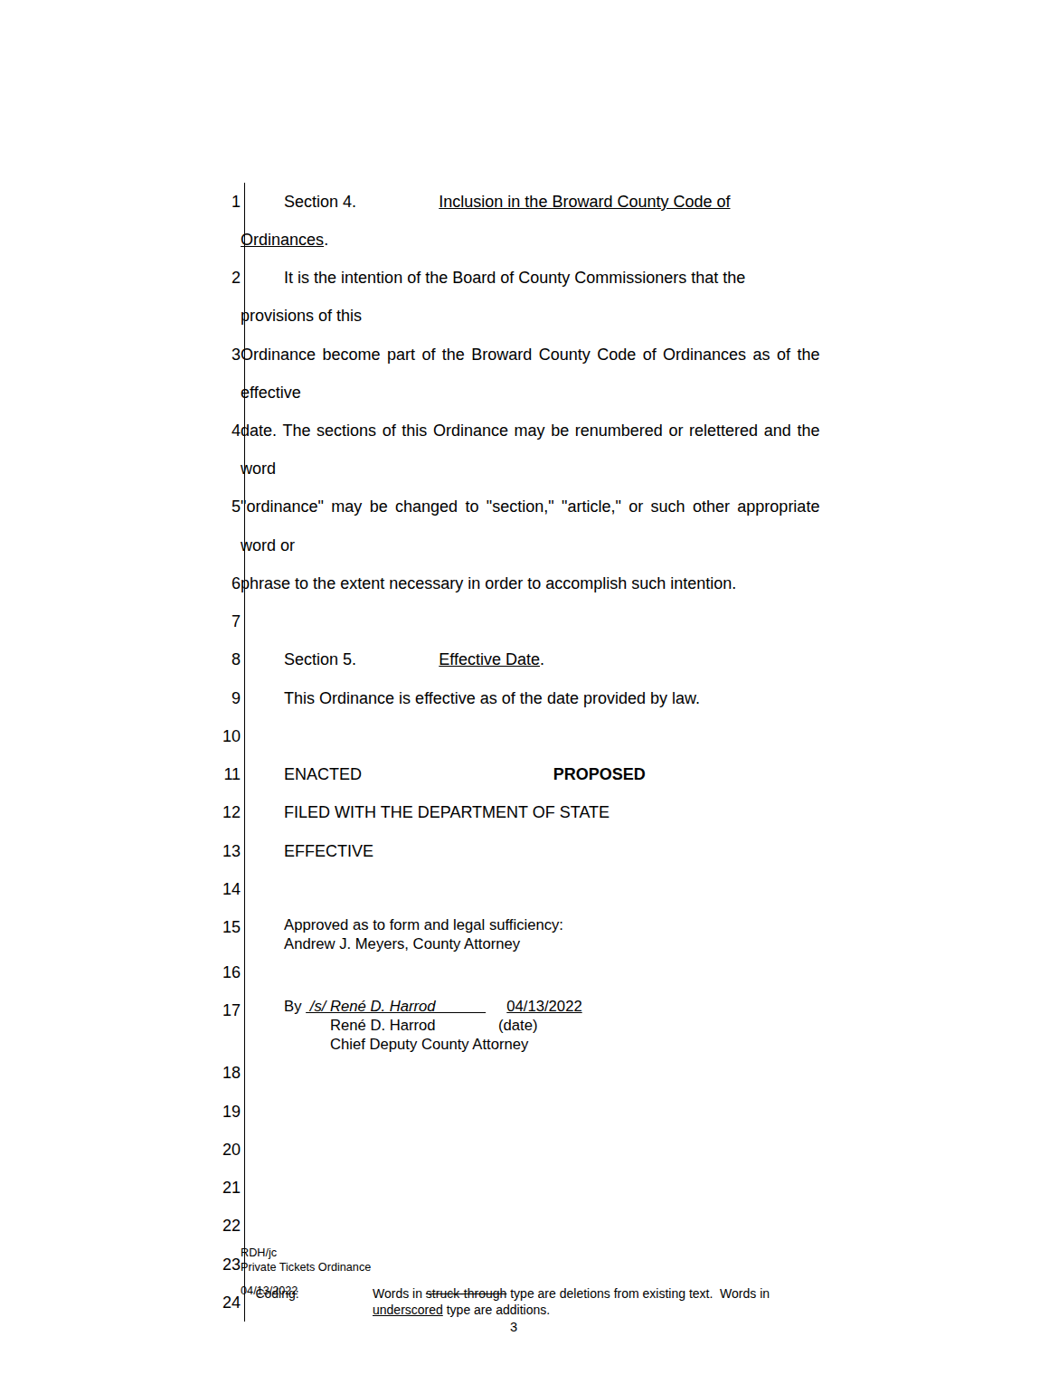| 1 | Section 4. Inclusion in the Broward County Code of Ordinances . |
| 2 | It is the intention of the Board of County Commissioners that the provisions of this |
| 3 | Ordinance become part of the Broward County Code of Ordinances as of the effective |
| 4 | date. The sections of this Ordinance may be renumbered or relettered and the word |
| 5 | "ordinance" may be changed to "section," "article," or such other appropriate word or |
| 6 | phrase to the extent necessary in order to accomplish such intention. |
| 7 | |
| 8 | Section 5. Effective Date . |
| 9 | This Ordinance is effective as of the date provided by law. |
| 10 | |
| 11 | ENACTED PROPOSED |
| 12 | FILED WITH THE DEPARTMENT OF STATE |
| 13 | EFFECTIVE |
| 14 | |
| 15 | Approved as to form and legal sufficiency: Andrew J. Meyers, County Attorney |
| 16 | |
| 17 | By /s/ René D. Harrod 04/13/2022 René D. Harrod (date) Chief Deputy County Attorney |
| 18 | |
| 19 | |
| 20 | |
| 21 | |
| 22 | |
| 23 | RDH/jc Private Tickets Ordinance |
| 24 | 04/13/2022 |
Coding:
Words in struck-through type are deletions from existing text. Words in underscored type are additions.
3